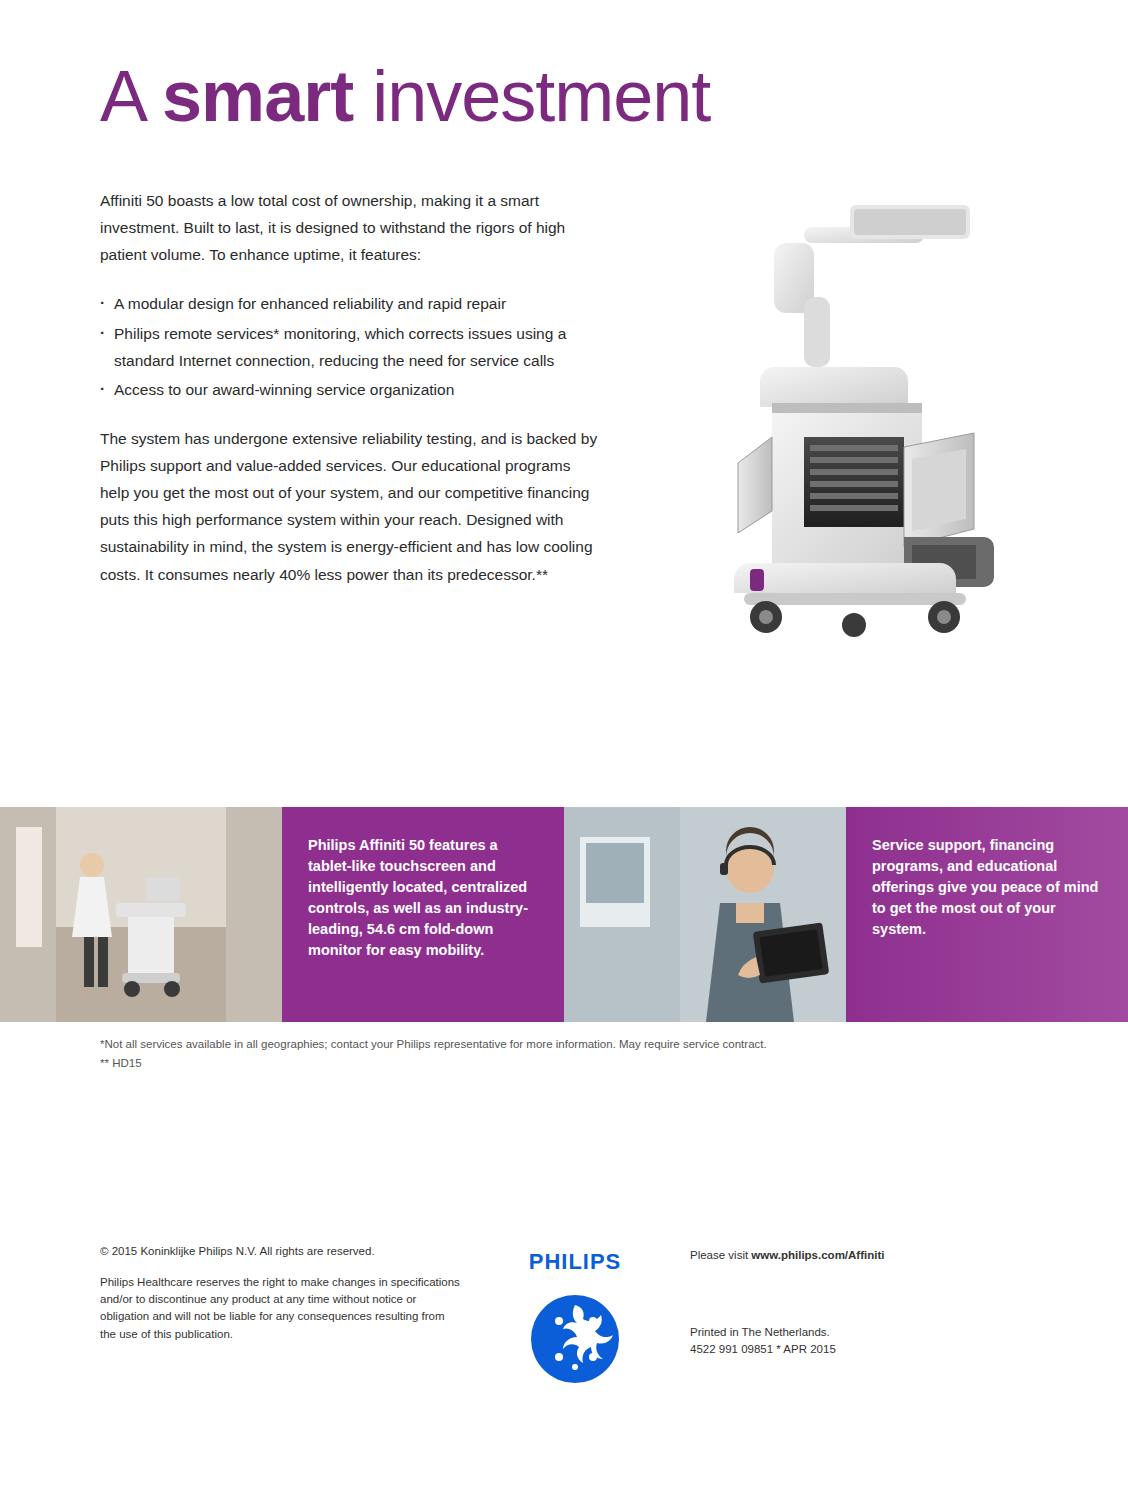A smart investment
Affiniti 50 boasts a low total cost of ownership, making it a smart investment. Built to last, it is designed to withstand the rigors of high patient volume. To enhance uptime, it features:
A modular design for enhanced reliability and rapid repair
Philips remote services* monitoring, which corrects issues using a standard Internet connection, reducing the need for service calls
Access to our award-winning service organization
The system has undergone extensive reliability testing, and is backed by Philips support and value-added services. Our educational programs help you get the most out of your system, and our competitive financing puts this high performance system within your reach. Designed with sustainability in mind, the system is energy-efficient and has low cooling costs. It consumes nearly 40% less power than its predecessor.**
Philips Affiniti 50 features a tablet-like touchscreen and intelligently located, centralized controls, as well as an industry-leading, 54.6 cm fold-down monitor for easy mobility.
Service support, financing programs, and educational offerings give you peace of mind to get the most out of your system.
*Not all services available in all geographies; contact your Philips representative for more information. May require service contract.
** HD15
© 2015 Koninklijke Philips N.V. All rights are reserved.
Philips Healthcare reserves the right to make changes in specifications and/or to discontinue any product at any time without notice or obligation and will not be liable for any consequences resulting from the use of this publication.
PHILIPS
Please visit www.philips.com/Affiniti
Printed in The Netherlands.
4522 991 09851 * APR 2015